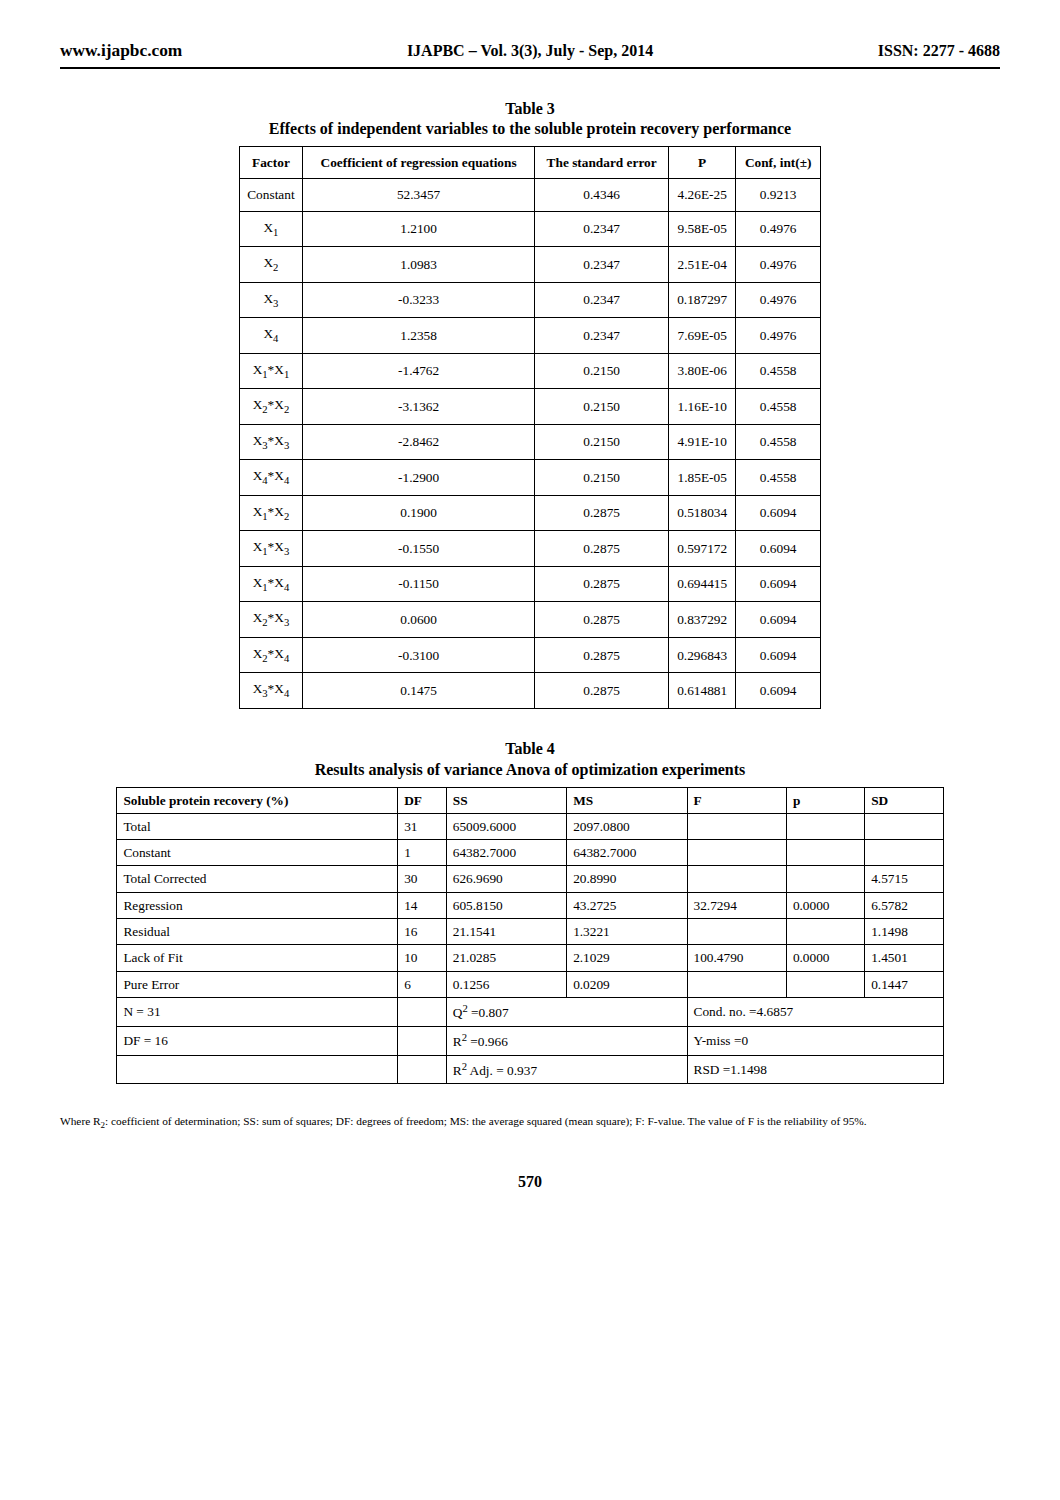www.ijapbc.com IJAPBC – Vol. 3(3), July - Sep, 2014 ISSN: 2277 - 4688
Table 3 Effects of independent variables to the soluble protein recovery performance
| Factor | Coefficient of regression equations | The standard error | P | Conf, int(±) |
| --- | --- | --- | --- | --- |
| Constant | 52.3457 | 0.4346 | 4.26E-25 | 0.9213 |
| X 1 | 1.2100 | 0.2347 | 9.58E-05 | 0.4976 |
| X 2 | 1.0983 | 0.2347 | 2.51E-04 | 0.4976 |
| X 3 | -0.3233 | 0.2347 | 0.187297 | 0.4976 |
| X 4 | 1.2358 | 0.2347 | 7.69E-05 | 0.4976 |
| X 1 *X 1 | -1.4762 | 0.2150 | 3.80E-06 | 0.4558 |
| X 2 *X 2 | -3.1362 | 0.2150 | 1.16E-10 | 0.4558 |
| X 3 *X 3 | -2.8462 | 0.2150 | 4.91E-10 | 0.4558 |
| X 4 *X 4 | -1.2900 | 0.2150 | 1.85E-05 | 0.4558 |
| X 1 *X 2 | 0.1900 | 0.2875 | 0.518034 | 0.6094 |
| X 1 *X 3 | -0.1550 | 0.2875 | 0.597172 | 0.6094 |
| X 1 *X 4 | -0.1150 | 0.2875 | 0.694415 | 0.6094 |
| X 2 *X 3 | 0.0600 | 0.2875 | 0.837292 | 0.6094 |
| X 2 *X 4 | -0.3100 | 0.2875 | 0.296843 | 0.6094 |
| X 3 *X 4 | 0.1475 | 0.2875 | 0.614881 | 0.6094 |
Table 4 Results analysis of variance Anova of optimization experiments
| Soluble protein recovery (%) | DF | SS | MS | F | p | SD |
| --- | --- | --- | --- | --- | --- | --- |
| Total | 31 | 65009.6000 | 2097.0800 | | | |
| Constant | 1 | 64382.7000 | 64382.7000 | | | |
| Total Corrected | 30 | 626.9690 | 20.8990 | | | 4.5715 |
| Regression | 14 | 605.8150 | 43.2725 | 32.7294 | 0.0000 | 6.5782 |
| Residual | 16 | 21.1541 | 1.3221 | | | 1.1498 |
| Lack of Fit | 10 | 21.0285 | 2.1029 | 100.4790 | 0.0000 | 1.4501 |
| Pure Error | 6 | 0.1256 | 0.0209 | | | 0.1447 |
| N = 31 | | Q 2 =0.807 | Cond. no. =4.6857 |
| DF = 16 | | R 2 =0.966 | Y-miss =0 |
| | | R 2 Adj. = 0.937 | RSD =1.1498 |
Where R2: coefficient of determination; SS: sum of squares; DF: degrees of freedom; MS: the average squared (mean square); F: F-value. The value of F is the reliability of 95%.
570